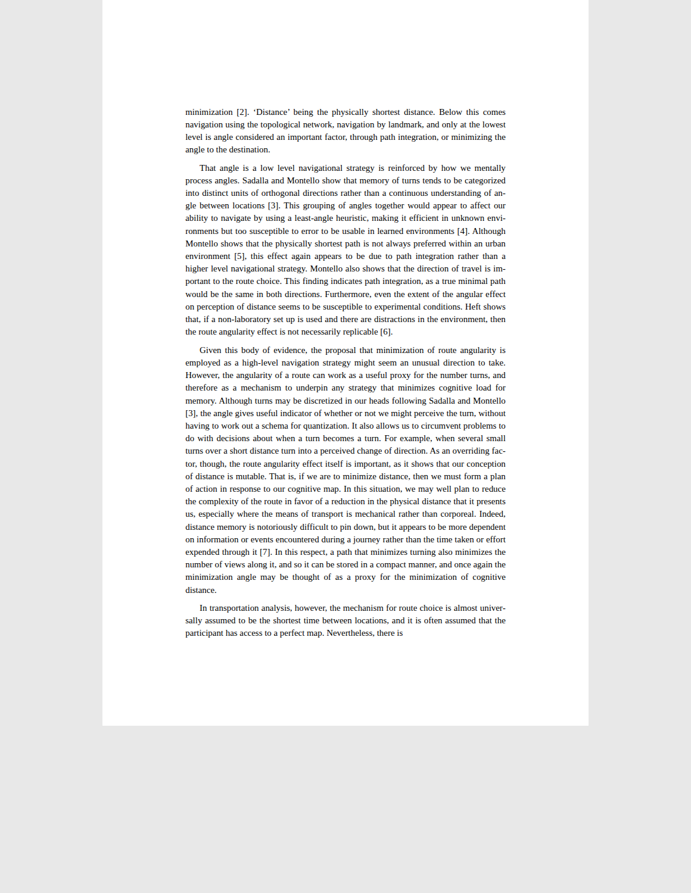minimization [2]. ‘Distance’ being the physically shortest distance. Below this comes navigation using the topological network, navigation by landmark, and only at the lowest level is angle considered an important factor, through path integration, or minimizing the angle to the destination.
That angle is a low level navigational strategy is reinforced by how we mentally process angles. Sadalla and Montello show that memory of turns tends to be categorized into distinct units of orthogonal directions rather than a continuous understanding of angle between locations [3]. This grouping of angles together would appear to affect our ability to navigate by using a least-angle heuristic, making it efficient in unknown environments but too susceptible to error to be usable in learned environments [4]. Although Montello shows that the physically shortest path is not always preferred within an urban environment [5], this effect again appears to be due to path integration rather than a higher level navigational strategy. Montello also shows that the direction of travel is important to the route choice. This finding indicates path integration, as a true minimal path would be the same in both directions. Furthermore, even the extent of the angular effect on perception of distance seems to be susceptible to experimental conditions. Heft shows that, if a non-laboratory set up is used and there are distractions in the environment, then the route angularity effect is not necessarily replicable [6].
Given this body of evidence, the proposal that minimization of route angularity is employed as a high-level navigation strategy might seem an unusual direction to take. However, the angularity of a route can work as a useful proxy for the number turns, and therefore as a mechanism to underpin any strategy that minimizes cognitive load for memory. Although turns may be discretized in our heads following Sadalla and Montello [3], the angle gives useful indicator of whether or not we might perceive the turn, without having to work out a schema for quantization. It also allows us to circumvent problems to do with decisions about when a turn becomes a turn. For example, when several small turns over a short distance turn into a perceived change of direction. As an overriding factor, though, the route angularity effect itself is important, as it shows that our conception of distance is mutable. That is, if we are to minimize distance, then we must form a plan of action in response to our cognitive map. In this situation, we may well plan to reduce the complexity of the route in favor of a reduction in the physical distance that it presents us, especially where the means of transport is mechanical rather than corporeal. Indeed, distance memory is notoriously difficult to pin down, but it appears to be more dependent on information or events encountered during a journey rather than the time taken or effort expended through it [7]. In this respect, a path that minimizes turning also minimizes the number of views along it, and so it can be stored in a compact manner, and once again the minimization angle may be thought of as a proxy for the minimization of cognitive distance.
In transportation analysis, however, the mechanism for route choice is almost universally assumed to be the shortest time between locations, and it is often assumed that the participant has access to a perfect map. Nevertheless, there is